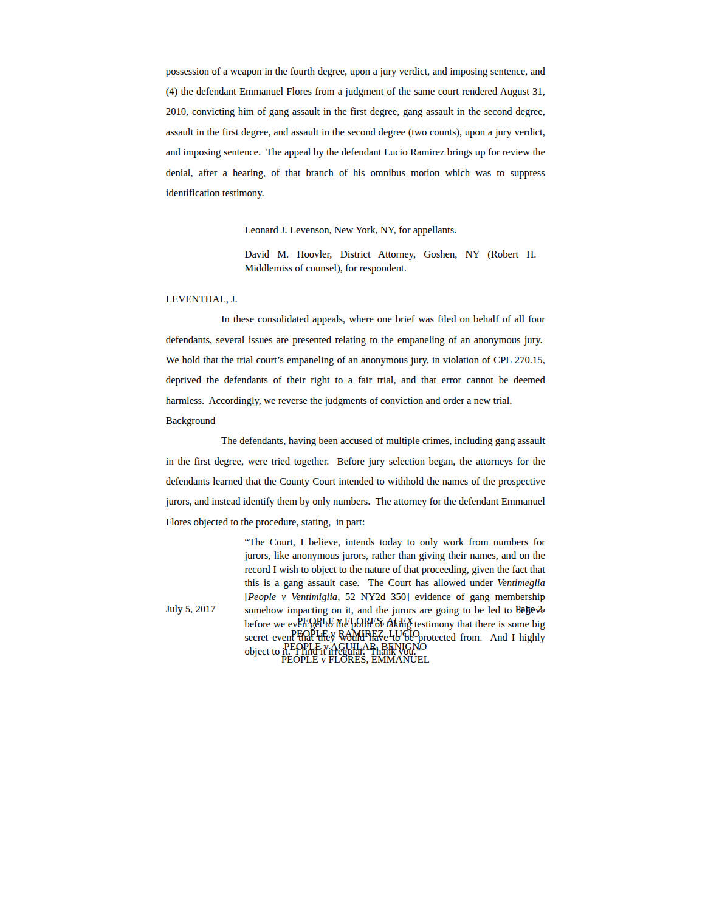possession of a weapon in the fourth degree, upon a jury verdict, and imposing sentence, and (4) the defendant Emmanuel Flores from a judgment of the same court rendered August 31, 2010, convicting him of gang assault in the first degree, gang assault in the second degree, assault in the first degree, and assault in the second degree (two counts), upon a jury verdict, and imposing sentence. The appeal by the defendant Lucio Ramirez brings up for review the denial, after a hearing, of that branch of his omnibus motion which was to suppress identification testimony.
Leonard J. Levenson, New York, NY, for appellants.
David M. Hoovler, District Attorney, Goshen, NY (Robert H. Middlemiss of counsel), for respondent.
LEVENTHAL, J.
In these consolidated appeals, where one brief was filed on behalf of all four defendants, several issues are presented relating to the empaneling of an anonymous jury. We hold that the trial court’s empaneling of an anonymous jury, in violation of CPL 270.15, deprived the defendants of their right to a fair trial, and that error cannot be deemed harmless. Accordingly, we reverse the judgments of conviction and order a new trial.
Background
The defendants, having been accused of multiple crimes, including gang assault in the first degree, were tried together. Before jury selection began, the attorneys for the defendants learned that the County Court intended to withhold the names of the prospective jurors, and instead identify them by only numbers. The attorney for the defendant Emmanuel Flores objected to the procedure, stating, in part:
“The Court, I believe, intends today to only work from numbers for jurors, like anonymous jurors, rather than giving their names, and on the record I wish to object to the nature of that proceeding, given the fact that this is a gang assault case. The Court has allowed under Ventimeglia [People v Ventimiglia, 52 NY2d 350] evidence of gang membership somehow impacting on it, and the jurors are going to be led to believe before we even get to the point of taking testimony that there is some big secret event that they would have to be protected from. And I highly object to it. I find it irregular. Thank you.”
July 5, 2017 Page 2.
PEOPLE v FLORES, ALEX
PEOPLE v RAMIREZ, LUCIO
PEOPLE v AGUILAR, BENIGNO
PEOPLE v FLORES, EMMANUEL